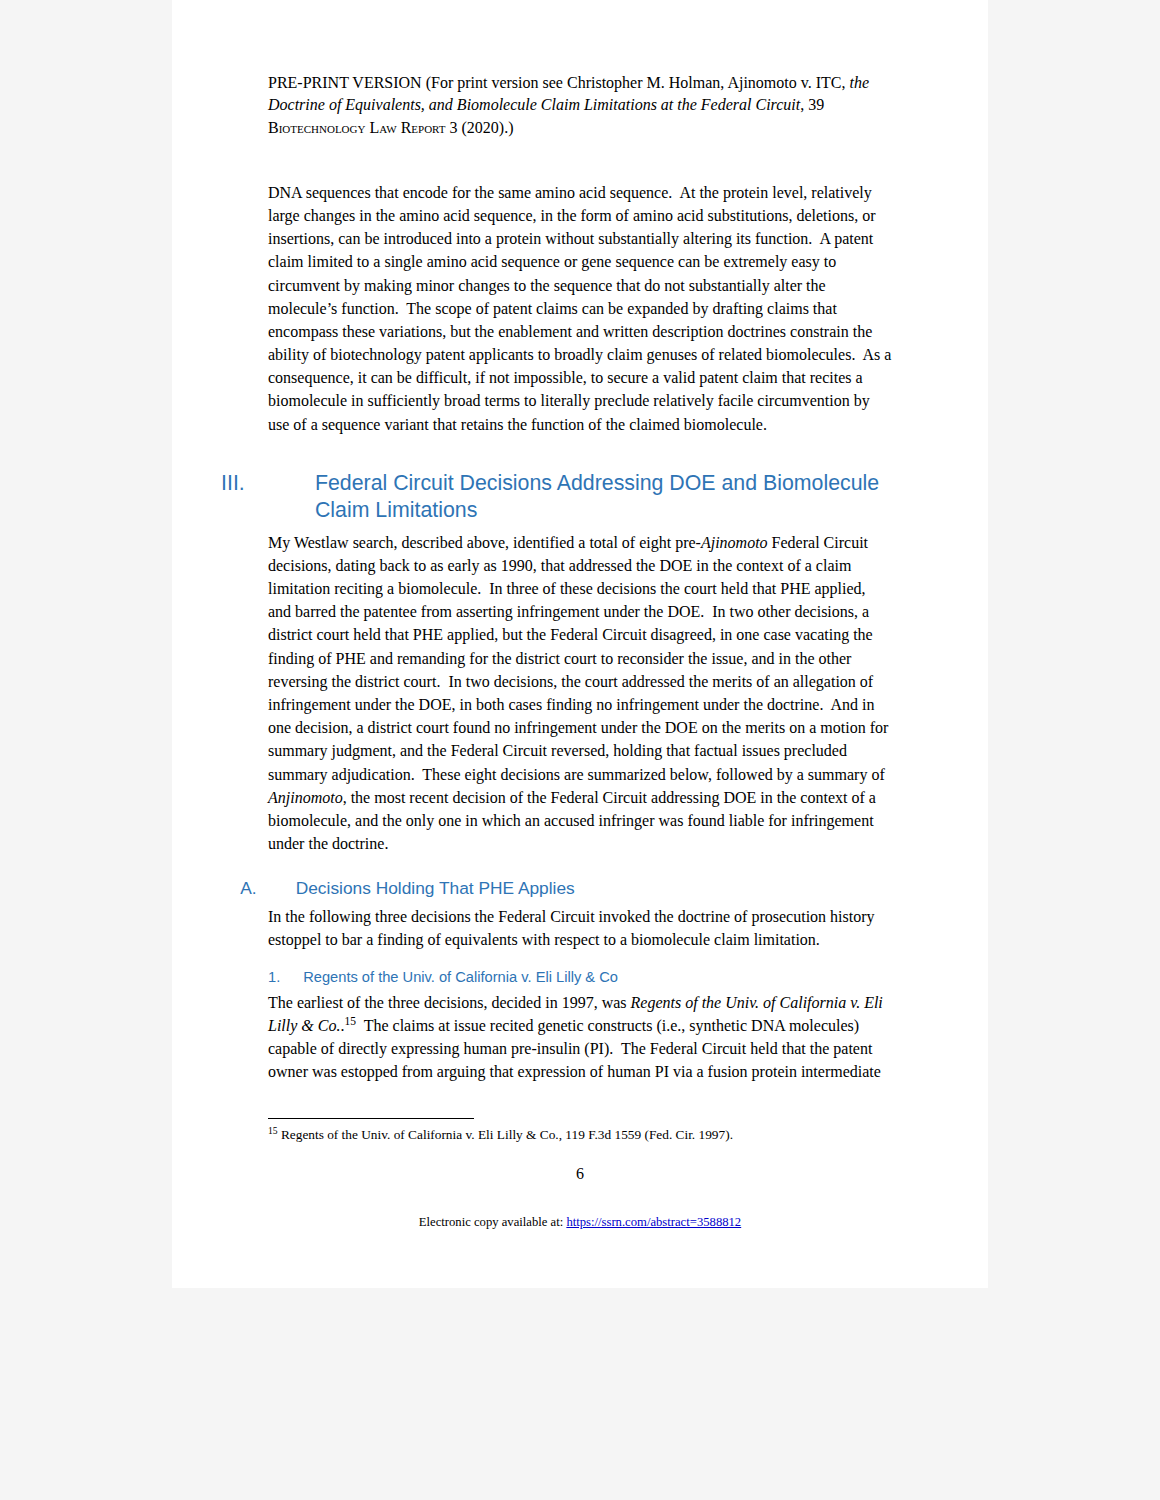PRE-PRINT VERSION (For print version see Christopher M. Holman, Ajinomoto v. ITC, the Doctrine of Equivalents, and Biomolecule Claim Limitations at the Federal Circuit, 39 Biotechnology Law Report 3 (2020).)
DNA sequences that encode for the same amino acid sequence. At the protein level, relatively large changes in the amino acid sequence, in the form of amino acid substitutions, deletions, or insertions, can be introduced into a protein without substantially altering its function. A patent claim limited to a single amino acid sequence or gene sequence can be extremely easy to circumvent by making minor changes to the sequence that do not substantially alter the molecule’s function. The scope of patent claims can be expanded by drafting claims that encompass these variations, but the enablement and written description doctrines constrain the ability of biotechnology patent applicants to broadly claim genuses of related biomolecules. As a consequence, it can be difficult, if not impossible, to secure a valid patent claim that recites a biomolecule in sufficiently broad terms to literally preclude relatively facile circumvention by use of a sequence variant that retains the function of the claimed biomolecule.
III. Federal Circuit Decisions Addressing DOE and Biomolecule Claim Limitations
My Westlaw search, described above, identified a total of eight pre-Ajinomoto Federal Circuit decisions, dating back to as early as 1990, that addressed the DOE in the context of a claim limitation reciting a biomolecule. In three of these decisions the court held that PHE applied, and barred the patentee from asserting infringement under the DOE. In two other decisions, a district court held that PHE applied, but the Federal Circuit disagreed, in one case vacating the finding of PHE and remanding for the district court to reconsider the issue, and in the other reversing the district court. In two decisions, the court addressed the merits of an allegation of infringement under the DOE, in both cases finding no infringement under the doctrine. And in one decision, a district court found no infringement under the DOE on the merits on a motion for summary judgment, and the Federal Circuit reversed, holding that factual issues precluded summary adjudication. These eight decisions are summarized below, followed by a summary of Anjinomoto, the most recent decision of the Federal Circuit addressing DOE in the context of a biomolecule, and the only one in which an accused infringer was found liable for infringement under the doctrine.
A. Decisions Holding That PHE Applies
In the following three decisions the Federal Circuit invoked the doctrine of prosecution history estoppel to bar a finding of equivalents with respect to a biomolecule claim limitation.
1. Regents of the Univ. of California v. Eli Lilly & Co
The earliest of the three decisions, decided in 1997, was Regents of the Univ. of California v. Eli Lilly & Co..15 The claims at issue recited genetic constructs (i.e., synthetic DNA molecules) capable of directly expressing human pre-insulin (PI). The Federal Circuit held that the patent owner was estopped from arguing that expression of human PI via a fusion protein intermediate
15 Regents of the Univ. of California v. Eli Lilly & Co., 119 F.3d 1559 (Fed. Cir. 1997).
6
Electronic copy available at: https://ssrn.com/abstract=3588812